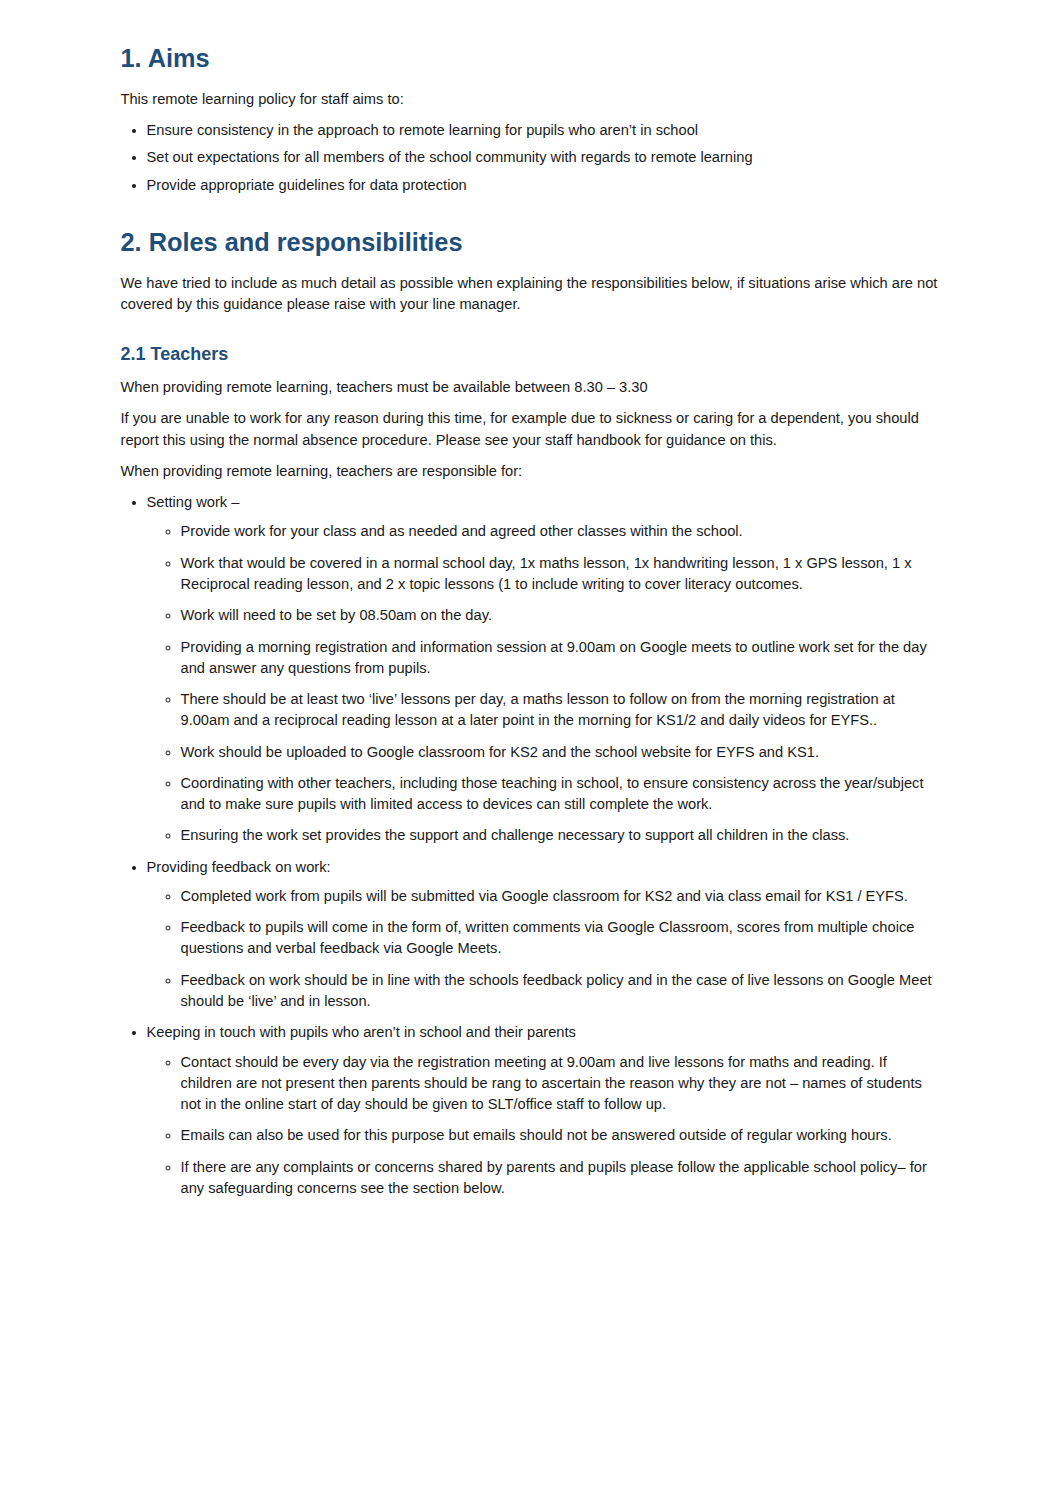1. Aims
This remote learning policy for staff aims to:
Ensure consistency in the approach to remote learning for pupils who aren’t in school
Set out expectations for all members of the school community with regards to remote learning
Provide appropriate guidelines for data protection
2. Roles and responsibilities
We have tried to include as much detail as possible when explaining the responsibilities below, if situations arise which are not covered by this guidance please raise with your line manager.
2.1 Teachers
When providing remote learning, teachers must be available between 8.30 – 3.30
If you are unable to work for any reason during this time, for example due to sickness or caring for a dependent, you should report this using the normal absence procedure. Please see your staff handbook for guidance on this.
When providing remote learning, teachers are responsible for:
Setting work –
Provide work for your class and as needed and agreed other classes within the school.
Work that would be covered in a normal school day, 1x maths lesson, 1x handwriting lesson, 1 x GPS lesson, 1 x Reciprocal reading lesson, and 2 x topic lessons (1 to include writing to cover literacy outcomes.
Work will need to be set by 08.50am on the day.
Providing a morning registration and information session at 9.00am on Google meets to outline work set for the day and answer any questions from pupils.
There should be at least two ‘live’ lessons per day, a maths lesson to follow on from the morning registration at 9.00am and a reciprocal reading lesson at a later point in the morning for KS1/2 and daily videos for EYFS..
Work should be uploaded to Google classroom for KS2 and the school website for EYFS and KS1.
Coordinating with other teachers, including those teaching in school, to ensure consistency across the year/subject and to make sure pupils with limited access to devices can still complete the work.
Ensuring the work set provides the support and challenge necessary to support all children in the class.
Providing feedback on work:
Completed work from pupils will be submitted via Google classroom for KS2 and via class email for KS1 / EYFS.
Feedback to pupils will come in the form of, written comments via Google Classroom, scores from multiple choice questions and verbal feedback via Google Meets.
Feedback on work should be in line with the schools feedback policy and in the case of live lessons on Google Meet should be ‘live’ and in lesson.
Keeping in touch with pupils who aren’t in school and their parents
Contact should be every day via the registration meeting at 9.00am and live lessons for maths and reading. If children are not present then parents should be rang to ascertain the reason why they are not – names of students not in the online start of day should be given to SLT/office staff to follow up.
Emails can also be used for this purpose but emails should not be answered outside of regular working hours.
If there are any complaints or concerns shared by parents and pupils please follow the applicable school policy– for any safeguarding concerns see the section below.